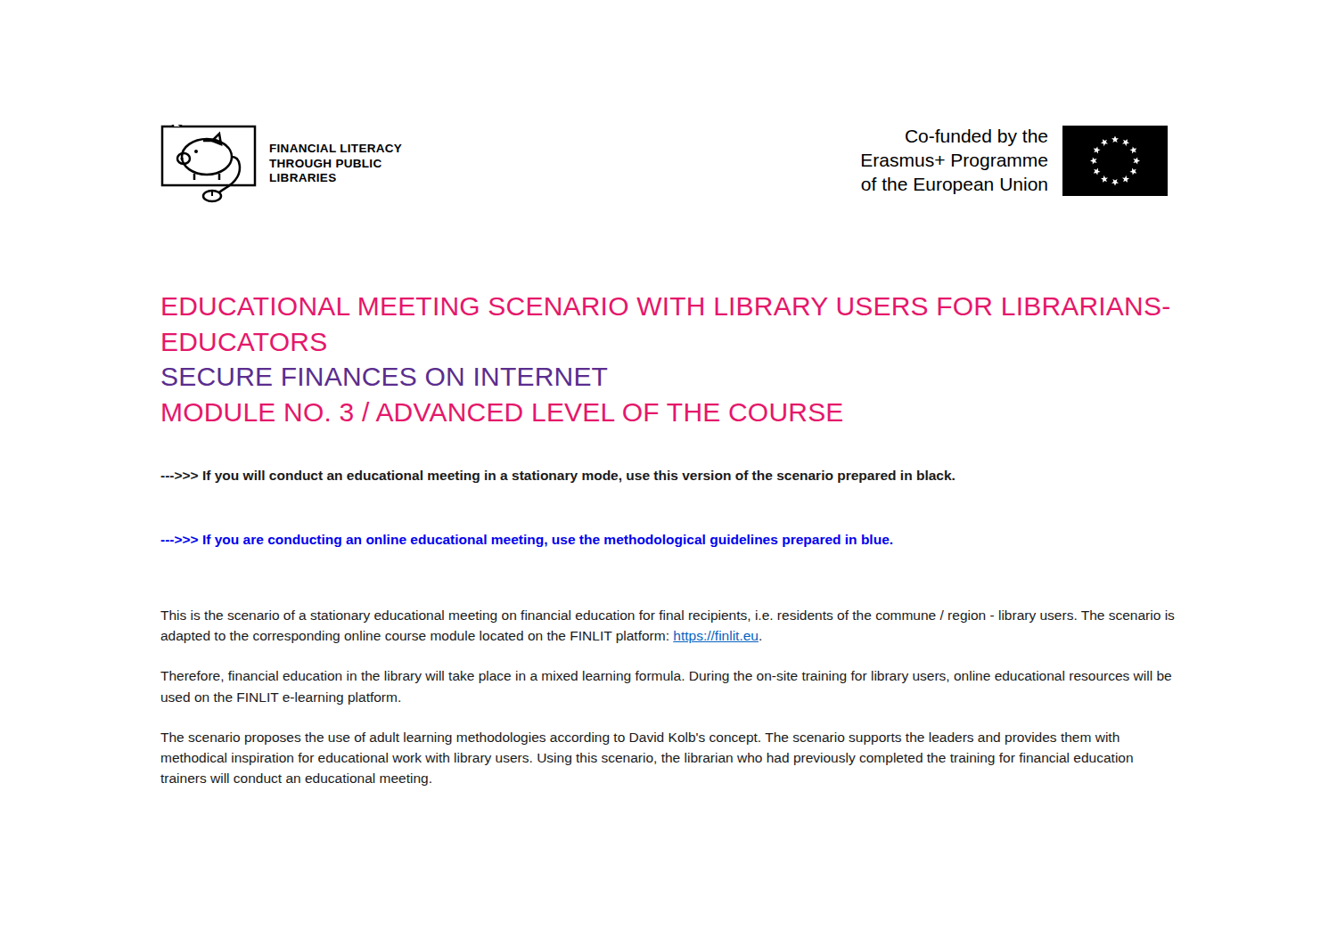FINANCIAL LITERACY
THROUGH PUBLIC
LIBRARIES
Co-funded by the
Erasmus+ Programme
of the European Union
EDUCATIONAL MEETING SCENARIO WITH LIBRARY USERS FOR LIBRARIANS-EDUCATORS
SECURE FINANCES ON INTERNET
MODULE NO. 3 / ADVANCED LEVEL OF THE COURSE
--->>> If you will conduct an educational meeting in a stationary mode, use this version of the scenario prepared in black.
--->>> If you are conducting an online educational meeting, use the methodological guidelines prepared in blue.
This is the scenario of a stationary educational meeting on financial education for final recipients, i.e. residents of the commune / region - library users. The scenario is adapted to the corresponding online course module located on the FINLIT platform: https://finlit.eu.
Therefore, financial education in the library will take place in a mixed learning formula. During the on-site training for library users, online educational resources will be used on the FINLIT e-learning platform.
The scenario proposes the use of adult learning methodologies according to David Kolb's concept. The scenario supports the leaders and provides them with methodical inspiration for educational work with library users. Using this scenario, the librarian who had previously completed the training for financial education trainers will conduct an educational meeting.